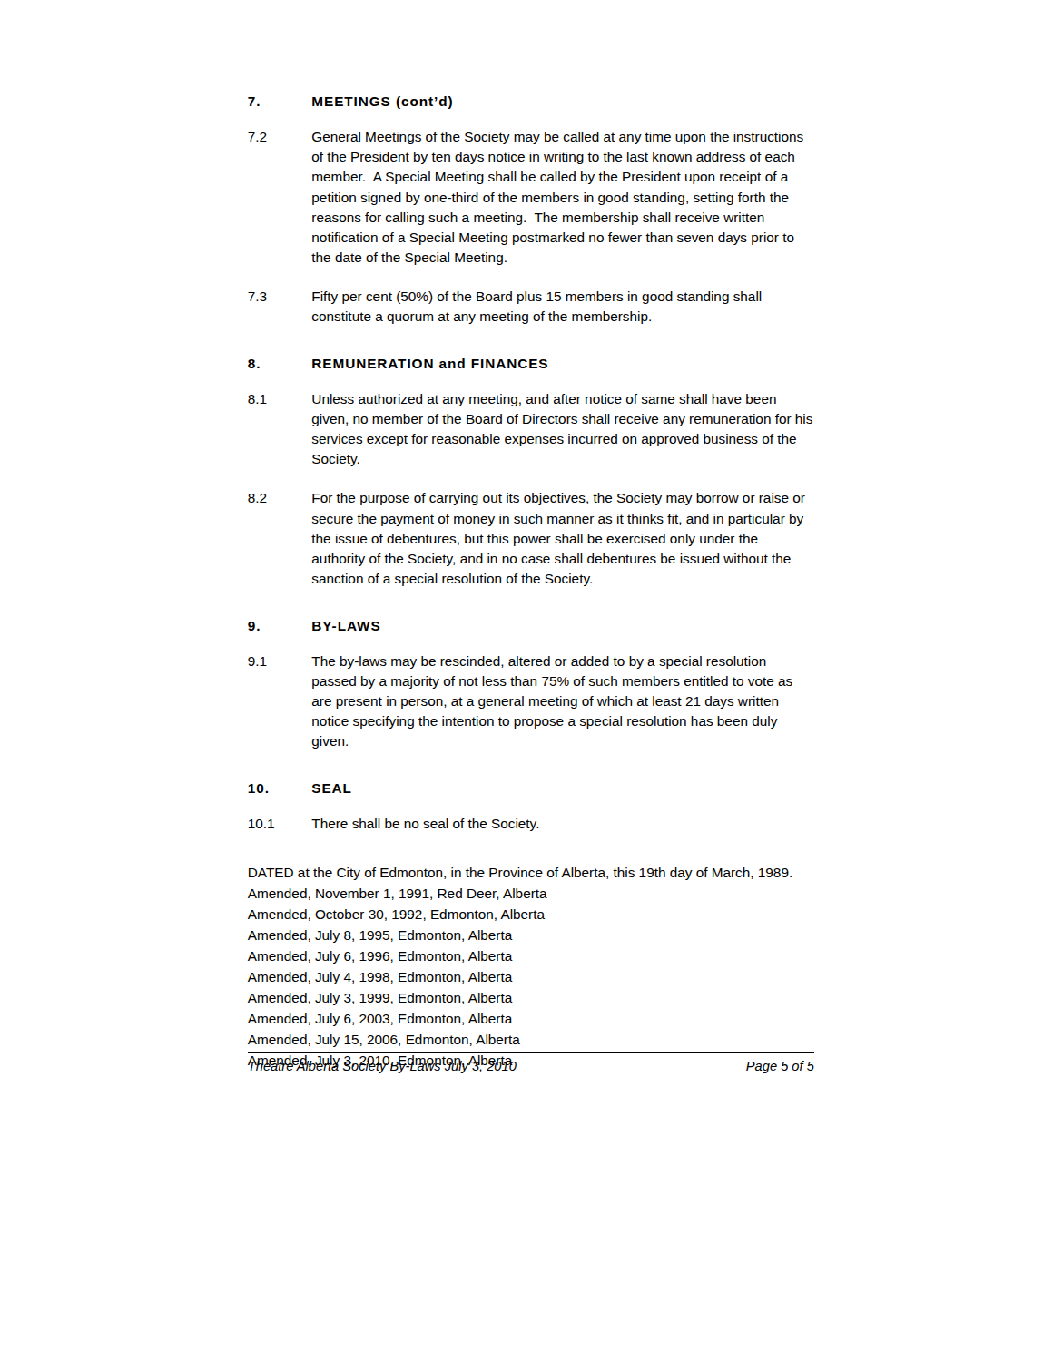7. MEETINGS (cont’d)
7.2 General Meetings of the Society may be called at any time upon the instructions of the President by ten days notice in writing to the last known address of each member. A Special Meeting shall be called by the President upon receipt of a petition signed by one-third of the members in good standing, setting forth the reasons for calling such a meeting. The membership shall receive written notification of a Special Meeting postmarked no fewer than seven days prior to the date of the Special Meeting.
7.3 Fifty per cent (50%) of the Board plus 15 members in good standing shall constitute a quorum at any meeting of the membership.
8. REMUNERATION and FINANCES
8.1 Unless authorized at any meeting, and after notice of same shall have been given, no member of the Board of Directors shall receive any remuneration for his services except for reasonable expenses incurred on approved business of the Society.
8.2 For the purpose of carrying out its objectives, the Society may borrow or raise or secure the payment of money in such manner as it thinks fit, and in particular by the issue of debentures, but this power shall be exercised only under the authority of the Society, and in no case shall debentures be issued without the sanction of a special resolution of the Society.
9. BY-LAWS
9.1 The by-laws may be rescinded, altered or added to by a special resolution passed by a majority of not less than 75% of such members entitled to vote as are present in person, at a general meeting of which at least 21 days written notice specifying the intention to propose a special resolution has been duly given.
10. SEAL
10.1 There shall be no seal of the Society.
DATED at the City of Edmonton, in the Province of Alberta, this 19th day of March, 1989.
Amended, November 1, 1991, Red Deer, Alberta
Amended, October 30, 1992, Edmonton, Alberta
Amended, July 8, 1995, Edmonton, Alberta
Amended, July 6, 1996, Edmonton, Alberta
Amended, July 4, 1998, Edmonton, Alberta
Amended, July 3, 1999, Edmonton, Alberta
Amended, July 6, 2003, Edmonton, Alberta
Amended, July 15, 2006, Edmonton, Alberta
Amended, July 3, 2010, Edmonton, Alberta
Theatre Alberta Society By-Laws July 3, 2010 Page 5 of 5